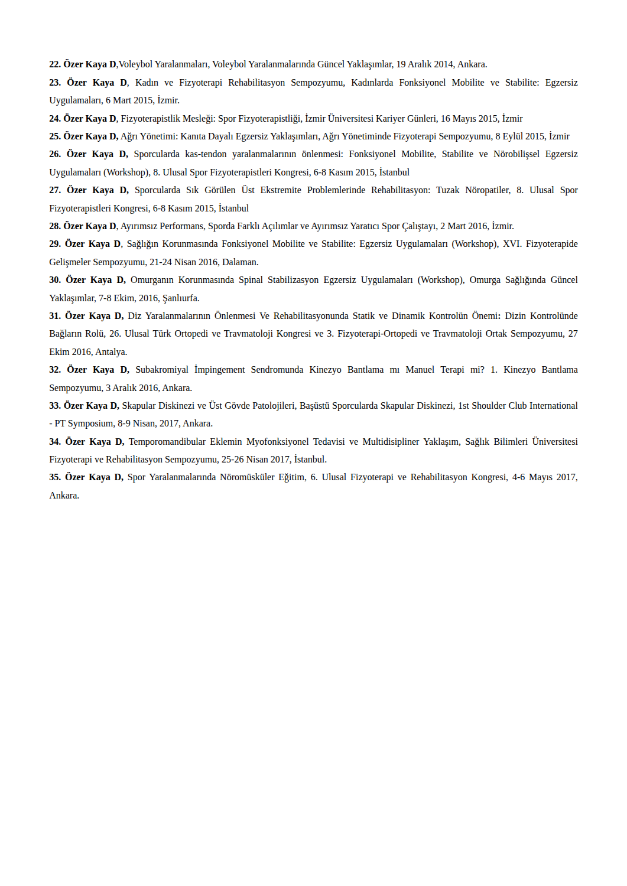22. Özer Kaya D,Voleybol Yaralanmaları, Voleybol Yaralanmalarında Güncel Yaklaşımlar, 19 Aralık 2014, Ankara.
23. Özer Kaya D, Kadın ve Fizyoterapi Rehabilitasyon Sempozyumu, Kadınlarda Fonksiyonel Mobilite ve Stabilite: Egzersiz Uygulamaları, 6 Mart 2015, İzmir.
24. Özer Kaya D, Fizyoterapistlik Mesleği: Spor Fizyoterapistliği, İzmir Üniversitesi Kariyer Günleri, 16 Mayıs 2015, İzmir
25. Özer Kaya D, Ağrı Yönetimi: Kanıta Dayalı Egzersiz Yaklaşımları, Ağrı Yönetiminde Fizyoterapi Sempozyumu, 8 Eylül 2015, İzmir
26. Özer Kaya D, Sporcularda kas-tendon yaralanmalarının önlenmesi: Fonksiyonel Mobilite, Stabilite ve Nörobilişsel Egzersiz Uygulamaları (Workshop), 8. Ulusal Spor Fizyoterapistleri Kongresi, 6-8 Kasım 2015, İstanbul
27. Özer Kaya D, Sporcularda Sık Görülen Üst Ekstremite Problemlerinde Rehabilitasyon: Tuzak Nöropatiler, 8. Ulusal Spor Fizyoterapistleri Kongresi, 6-8 Kasım 2015, İstanbul
28. Özer Kaya D, Ayırımsız Performans, Sporda Farklı Açılımlar ve Ayırımsız Yaratıcı Spor Çalıştayı, 2 Mart 2016, İzmir.
29. Özer Kaya D, Sağlığın Korunmasında Fonksiyonel Mobilite ve Stabilite: Egzersiz Uygulamaları (Workshop), XVI. Fizyoterapide Gelişmeler Sempozyumu, 21-24 Nisan 2016, Dalaman.
30. Özer Kaya D, Omurganın Korunmasında Spinal Stabilizasyon Egzersiz Uygulamaları (Workshop), Omurga Sağlığında Güncel Yaklaşımlar, 7-8 Ekim, 2016, Şanlıurfa.
31. Özer Kaya D, Diz Yaralanmalarının Önlenmesi Ve Rehabilitasyonunda Statik ve Dinamik Kontrolün Önemi: Dizin Kontrolünde Bağların Rolü, 26. Ulusal Türk Ortopedi ve Travmatoloji Kongresi ve 3. Fizyoterapi-Ortopedi ve Travmatoloji Ortak Sempozyumu, 27 Ekim 2016, Antalya.
32. Özer Kaya D, Subakromiyal İmpingement Sendromunda Kinezyo Bantlama mı Manuel Terapi mi? 1. Kinezyo Bantlama Sempozyumu, 3 Aralık 2016, Ankara.
33. Özer Kaya D, Skapular Diskinezi ve Üst Gövde Patolojileri, Başüstü Sporcularda Skapular Diskinezi, 1st Shoulder Club International - PT Symposium, 8-9 Nisan, 2017, Ankara.
34. Özer Kaya D, Temporomandibular Eklemin Myofonksiyonel Tedavisi ve Multidisipliner Yaklaşım, Sağlık Bilimleri Üniversitesi Fizyoterapi ve Rehabilitasyon Sempozyumu, 25-26 Nisan 2017, İstanbul.
35. Özer Kaya D, Spor Yaralanmalarında Nöromüsküler Eğitim, 6. Ulusal Fizyoterapi ve Rehabilitasyon Kongresi, 4-6 Mayıs 2017, Ankara.